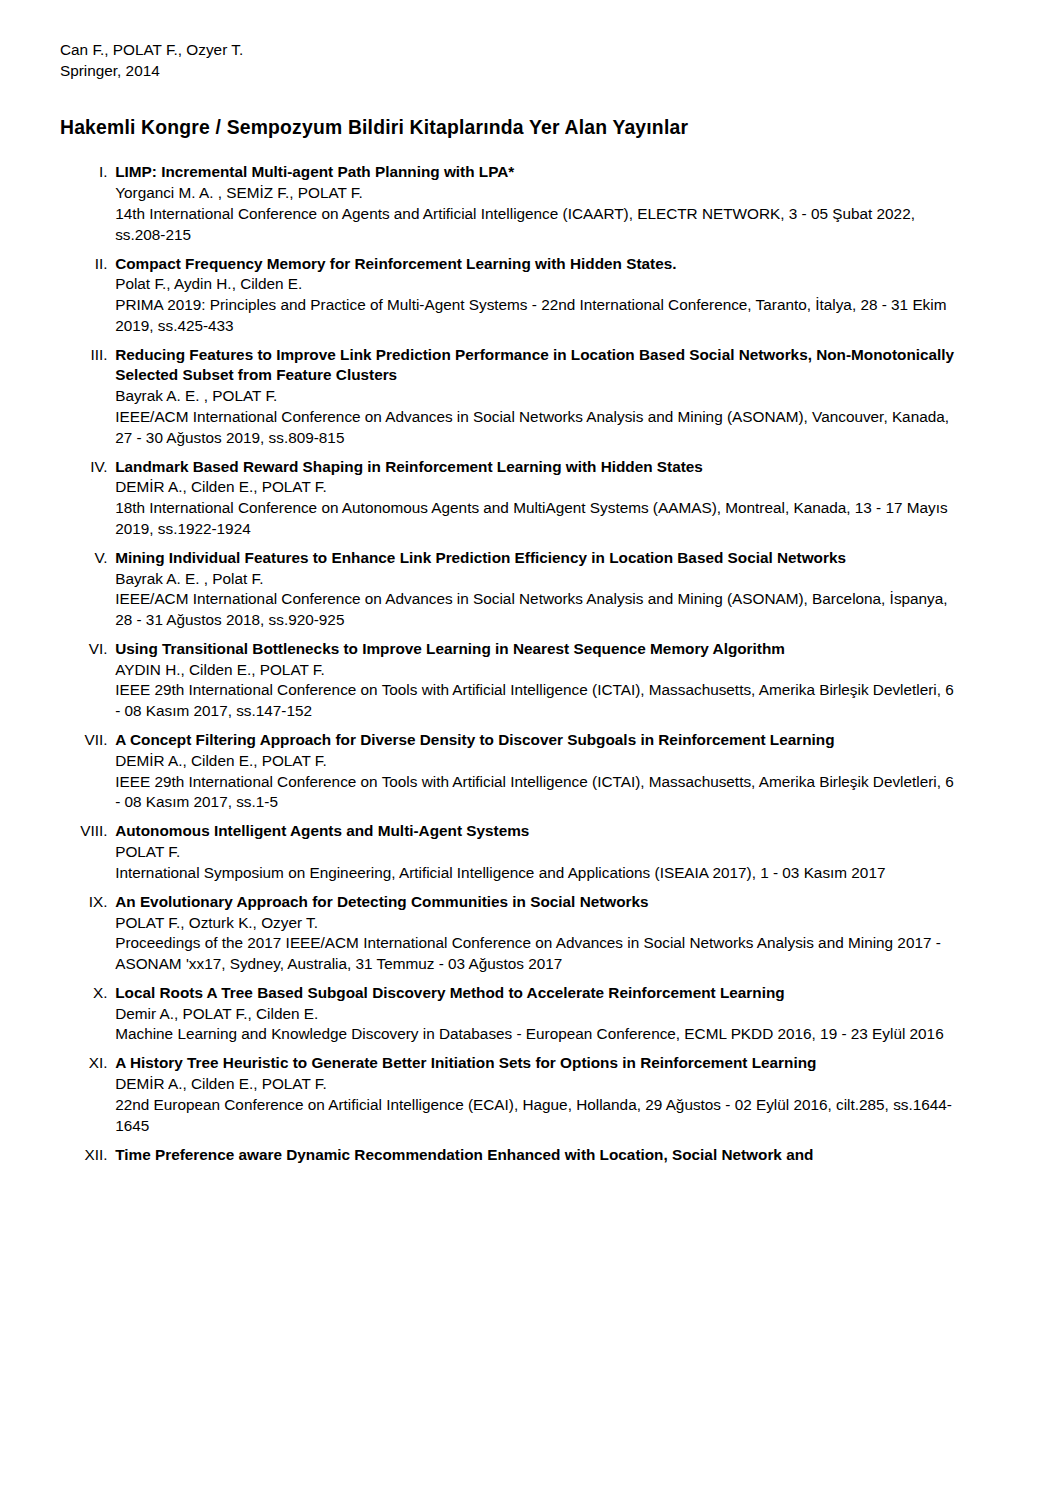Can F., POLAT F., Ozyer T.
Springer, 2014
Hakemli Kongre / Sempozyum Bildiri Kitaplarında Yer Alan Yayınlar
LIMP: Incremental Multi-agent Path Planning with LPA* Yorganci M. A. , SEMİZ F., POLAT F. 14th International Conference on Agents and Artificial Intelligence (ICAART), ELECTR NETWORK, 3 - 05 Şubat 2022, ss.208-215
Compact Frequency Memory for Reinforcement Learning with Hidden States. Polat F., Aydin H., Cilden E. PRIMA 2019: Principles and Practice of Multi-Agent Systems - 22nd International Conference, Taranto, İtalya, 28 - 31 Ekim 2019, ss.425-433
Reducing Features to Improve Link Prediction Performance in Location Based Social Networks, Non-Monotonically Selected Subset from Feature Clusters Bayrak A. E. , POLAT F. IEEE/ACM International Conference on Advances in Social Networks Analysis and Mining (ASONAM), Vancouver, Kanada, 27 - 30 Ağustos 2019, ss.809-815
Landmark Based Reward Shaping in Reinforcement Learning with Hidden States DEMİR A., Cilden E., POLAT F. 18th International Conference on Autonomous Agents and MultiAgent Systems (AAMAS), Montreal, Kanada, 13 - 17 Mayıs 2019, ss.1922-1924
Mining Individual Features to Enhance Link Prediction Efficiency in Location Based Social Networks Bayrak A. E. , Polat F. IEEE/ACM International Conference on Advances in Social Networks Analysis and Mining (ASONAM), Barcelona, İspanya, 28 - 31 Ağustos 2018, ss.920-925
Using Transitional Bottlenecks to Improve Learning in Nearest Sequence Memory Algorithm AYDIN H., Cilden E., POLAT F. IEEE 29th International Conference on Tools with Artificial Intelligence (ICTAI), Massachusetts, Amerika Birleşik Devletleri, 6 - 08 Kasım 2017, ss.147-152
A Concept Filtering Approach for Diverse Density to Discover Subgoals in Reinforcement Learning DEMİR A., Cilden E., POLAT F. IEEE 29th International Conference on Tools with Artificial Intelligence (ICTAI), Massachusetts, Amerika Birleşik Devletleri, 6 - 08 Kasım 2017, ss.1-5
Autonomous Intelligent Agents and Multi-Agent Systems POLAT F. International Symposium on Engineering, Artificial Intelligence and Applications (ISEAIA 2017), 1 - 03 Kasım 2017
An Evolutionary Approach for Detecting Communities in Social Networks POLAT F., Ozturk K., Ozyer T. Proceedings of the 2017 IEEE/ACM International Conference on Advances in Social Networks Analysis and Mining 2017 - ASONAM 'xx17, Sydney, Australia, 31 Temmuz - 03 Ağustos 2017
Local Roots A Tree Based Subgoal Discovery Method to Accelerate Reinforcement Learning Demir A., POLAT F., Cilden E. Machine Learning and Knowledge Discovery in Databases - European Conference, ECML PKDD 2016, 19 - 23 Eylül 2016
A History Tree Heuristic to Generate Better Initiation Sets for Options in Reinforcement Learning DEMİR A., Cilden E., POLAT F. 22nd European Conference on Artificial Intelligence (ECAI), Hague, Hollanda, 29 Ağustos - 02 Eylül 2016, cilt.285, ss.1644-1645
Time Preference aware Dynamic Recommendation Enhanced with Location, Social Network and